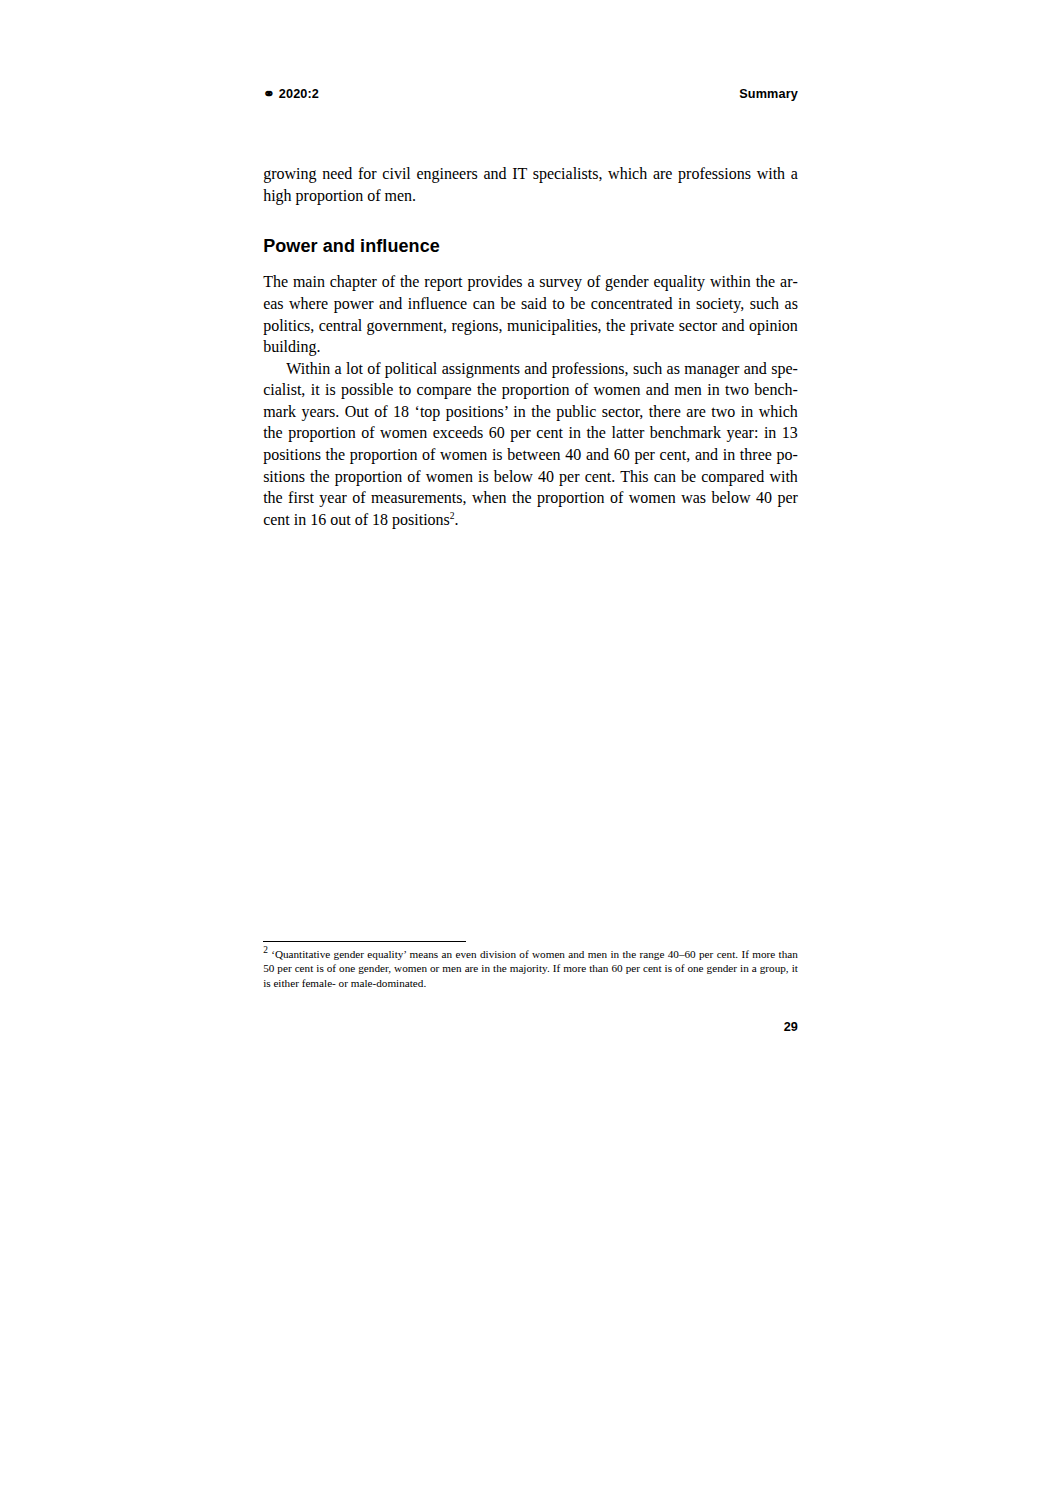⚭2020:2 Summary
growing need for civil engineers and IT specialists, which are professions with a high proportion of men.
Power and influence
The main chapter of the report provides a survey of gender equality within the areas where power and influence can be said to be concentrated in society, such as politics, central government, regions, municipalities, the private sector and opinion building.
Within a lot of political assignments and professions, such as manager and specialist, it is possible to compare the proportion of women and men in two benchmark years. Out of 18 ‘top positions’ in the public sector, there are two in which the proportion of women exceeds 60 per cent in the latter benchmark year: in 13 positions the proportion of women is between 40 and 60 per cent, and in three positions the proportion of women is below 40 per cent. This can be compared with the first year of measurements, when the proportion of women was below 40 per cent in 16 out of 18 positions2.
2 ‘Quantitative gender equality’ means an even division of women and men in the range 40–60 per cent. If more than 50 per cent is of one gender, women or men are in the majority. If more than 60 per cent is of one gender in a group, it is either female- or male-dominated.
29